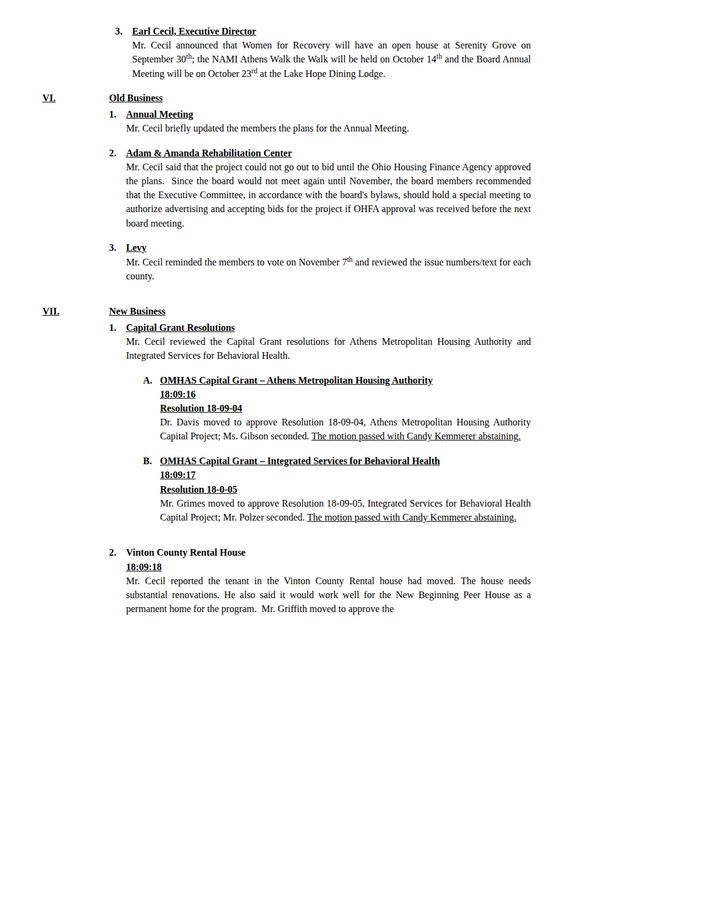3.
Earl Cecil, Executive Director
Mr. Cecil announced that Women for Recovery will have an open house at Serenity Grove on September 30th; the NAMI Athens Walk the Walk will be held on October 14th and the Board Annual Meeting will be on October 23rd at the Lake Hope Dining Lodge.
VI.
Old Business
1.
Annual Meeting
Mr. Cecil briefly updated the members the plans for the Annual Meeting.
2.
Adam & Amanda Rehabilitation Center
Mr. Cecil said that the project could not go out to bid until the Ohio Housing Finance Agency approved the plans. Since the board would not meet again until November, the board members recommended that the Executive Committee, in accordance with the board's bylaws, should hold a special meeting to authorize advertising and accepting bids for the project if OHFA approval was received before the next board meeting.
3.
Levy
Mr. Cecil reminded the members to vote on November 7th and reviewed the issue numbers/text for each county.
VII.
New Business
1.
Capital Grant Resolutions
Mr. Cecil reviewed the Capital Grant resolutions for Athens Metropolitan Housing Authority and Integrated Services for Behavioral Health.
A.
OMHAS Capital Grant – Athens Metropolitan Housing Authority
18:09:16
Resolution 18-09-04
Dr. Davis moved to approve Resolution 18-09-04, Athens Metropolitan Housing Authority Capital Project; Ms. Gibson seconded. The motion passed with Candy Kemmerer abstaining.
B.
OMHAS Capital Grant – Integrated Services for Behavioral Health
18:09:17
Resolution 18-0-05
Mr. Grimes moved to approve Resolution 18-09-05, Integrated Services for Behavioral Health Capital Project; Mr. Polzer seconded. The motion passed with Candy Kemmerer abstaining.
2.
Vinton County Rental House
18:09:18
Mr. Cecil reported the tenant in the Vinton County Rental house had moved. The house needs substantial renovations. He also said it would work well for the New Beginning Peer House as a permanent home for the program. Mr. Griffith moved to approve the